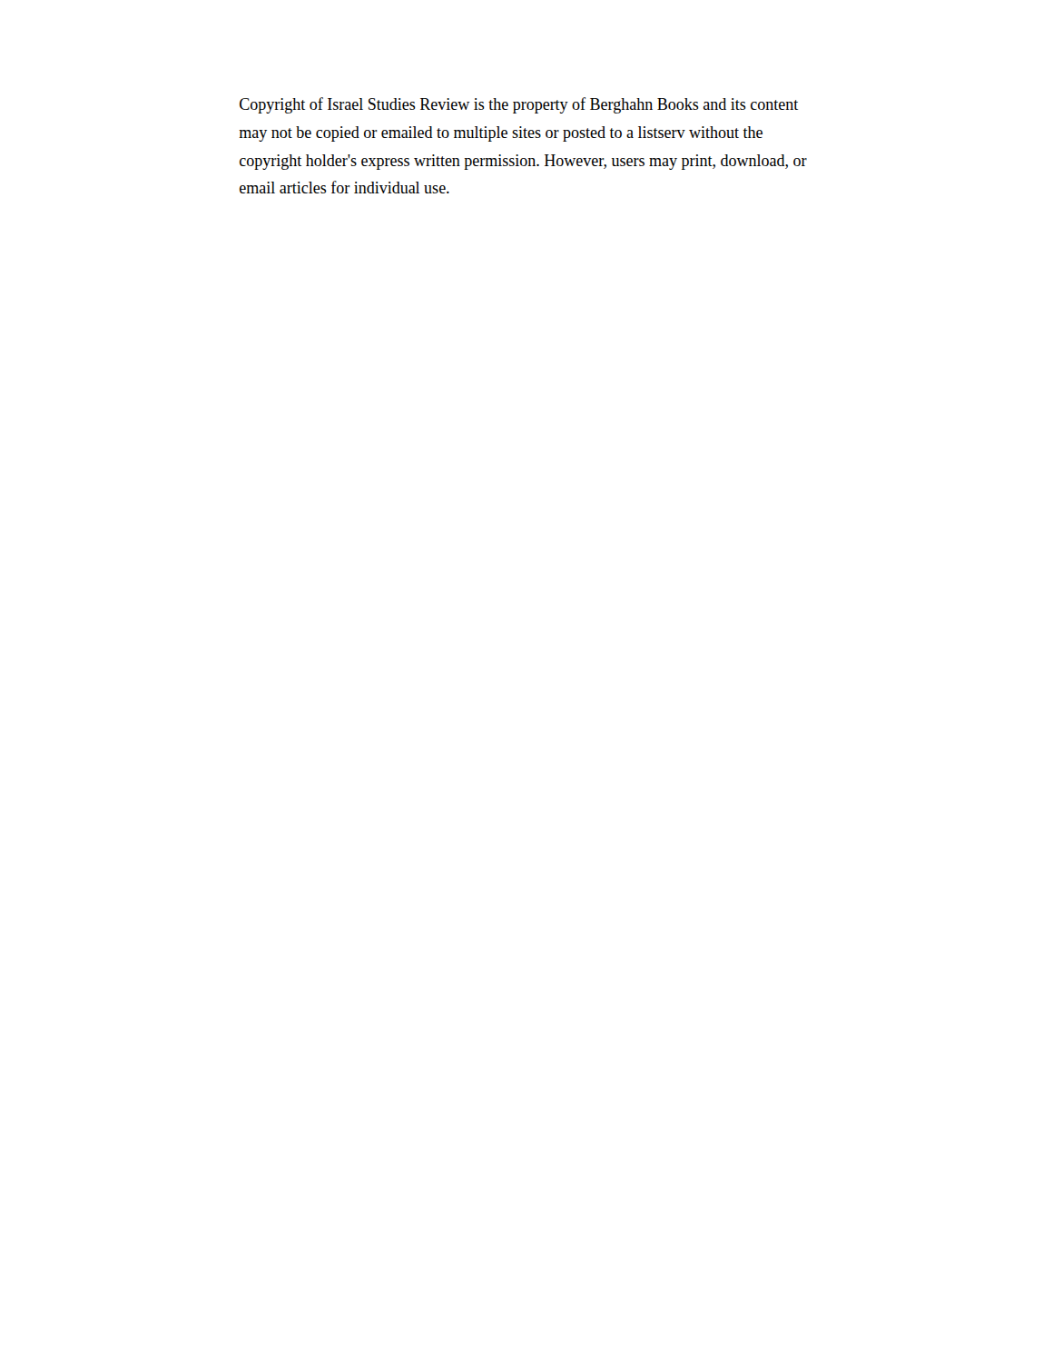Copyright of Israel Studies Review is the property of Berghahn Books and its content may not be copied or emailed to multiple sites or posted to a listserv without the copyright holder's express written permission. However, users may print, download, or email articles for individual use.